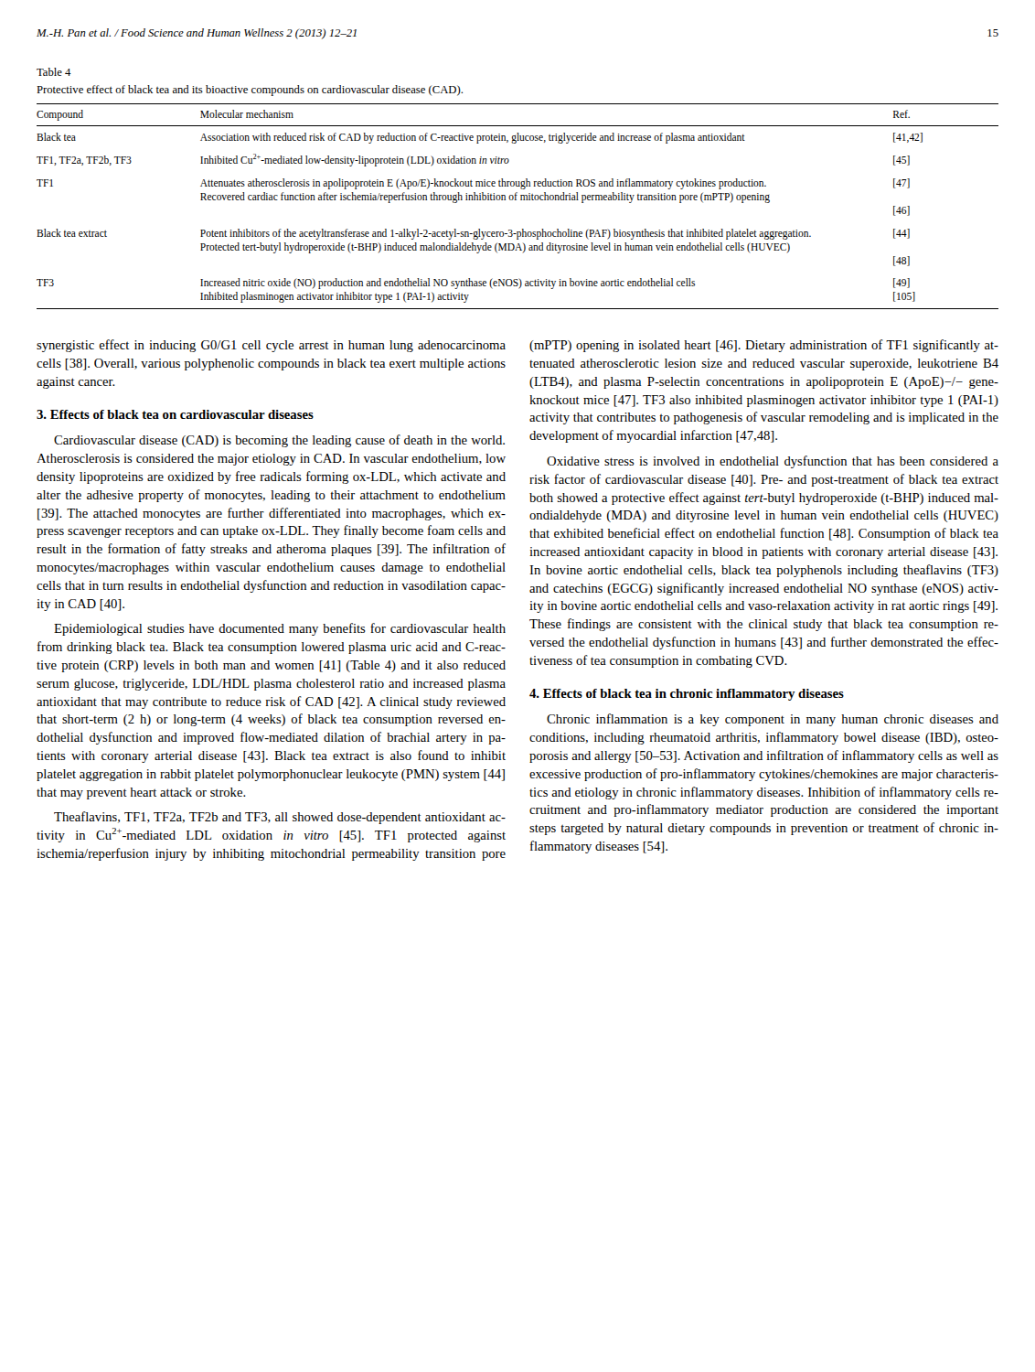M.-H. Pan et al. / Food Science and Human Wellness 2 (2013) 12–21 15
Table 4
Protective effect of black tea and its bioactive compounds on cardiovascular disease (CAD).
| Compound | Molecular mechanism | Ref. |
| --- | --- | --- |
| Black tea | Association with reduced risk of CAD by reduction of C-reactive protein, glucose, triglyceride and increase of plasma antioxidant | [41,42] |
| TF1, TF2a, TF2b, TF3 | Inhibited Cu 2+ -mediated low-density-lipoprotein (LDL) oxidation in vitro | [45] |
| TF1 | Attenuates atherosclerosis in apolipoprotein E (Apo/E)-knockout mice through reduction ROS and inflammatory cytokines production. Recovered cardiac function after ischemia/reperfusion through inhibition of mitochondrial permeability transition pore (mPTP) opening | [47] [46] |
| Black tea extract | Potent inhibitors of the acetyltransferase and 1-alkyl-2-acetyl-sn-glycero-3-phosphocholine (PAF) biosynthesis that inhibited platelet aggregation. Protected tert-butyl hydroperoxide (t-BHP) induced malondialdehyde (MDA) and dityrosine level in human vein endothelial cells (HUVEC) | [44] [48] |
| TF3 | Increased nitric oxide (NO) production and endothelial NO synthase (eNOS) activity in bovine aortic endothelial cells Inhibited plasminogen activator inhibitor type 1 (PAI-1) activity | [49] [105] |
synergistic effect in inducing G0/G1 cell cycle arrest in human lung adenocarcinoma cells [38]. Overall, various polyphenolic compounds in black tea exert multiple actions against cancer.
3. Effects of black tea on cardiovascular diseases
Cardiovascular disease (CAD) is becoming the leading cause of death in the world. Atherosclerosis is considered the major etiology in CAD. In vascular endothelium, low density lipoproteins are oxidized by free radicals forming ox-LDL, which activate and alter the adhesive property of monocytes, leading to their attachment to endothelium [39]. The attached monocytes are further differentiated into macrophages, which express scavenger receptors and can uptake ox-LDL. They finally become foam cells and result in the formation of fatty streaks and atheroma plaques [39]. The infiltration of monocytes/macrophages within vascular endothelium causes damage to endothelial cells that in turn results in endothelial dysfunction and reduction in vasodilation capacity in CAD [40].
Epidemiological studies have documented many benefits for cardiovascular health from drinking black tea. Black tea consumption lowered plasma uric acid and C-reactive protein (CRP) levels in both man and women [41] (Table 4) and it also reduced serum glucose, triglyceride, LDL/HDL plasma cholesterol ratio and increased plasma antioxidant that may contribute to reduce risk of CAD [42]. A clinical study reviewed that short-term (2 h) or long-term (4 weeks) of black tea consumption reversed endothelial dysfunction and improved flow-mediated dilation of brachial artery in patients with coronary arterial disease [43]. Black tea extract is also found to inhibit platelet aggregation in rabbit platelet polymorphonuclear leukocyte (PMN) system [44] that may prevent heart attack or stroke.
Theaflavins, TF1, TF2a, TF2b and TF3, all showed dose-dependent antioxidant activity in Cu2+-mediated LDL oxidation in vitro [45]. TF1 protected against ischemia/reperfusion injury by inhibiting mitochondrial permeability transition pore (mPTP) opening in isolated heart [46]. Dietary administration of TF1 significantly attenuated atherosclerotic lesion size and reduced vascular superoxide, leukotriene B4 (LTB4), and plasma P-selectin concentrations in apolipoprotein E (ApoE)−/− gene-knockout mice [47]. TF3 also inhibited plasminogen activator inhibitor type 1 (PAI-1) activity that contributes to pathogenesis of vascular remodeling and is implicated in the development of myocardial infarction [47,48].
Oxidative stress is involved in endothelial dysfunction that has been considered a risk factor of cardiovascular disease [40]. Pre- and post-treatment of black tea extract both showed a protective effect against tert-butyl hydroperoxide (t-BHP) induced malondialdehyde (MDA) and dityrosine level in human vein endothelial cells (HUVEC) that exhibited beneficial effect on endothelial function [48]. Consumption of black tea increased antioxidant capacity in blood in patients with coronary arterial disease [43]. In bovine aortic endothelial cells, black tea polyphenols including theaflavins (TF3) and catechins (EGCG) significantly increased endothelial NO synthase (eNOS) activity in bovine aortic endothelial cells and vaso-relaxation activity in rat aortic rings [49]. These findings are consistent with the clinical study that black tea consumption reversed the endothelial dysfunction in humans [43] and further demonstrated the effectiveness of tea consumption in combating CVD.
4. Effects of black tea in chronic inflammatory diseases
Chronic inflammation is a key component in many human chronic diseases and conditions, including rheumatoid arthritis, inflammatory bowel disease (IBD), osteoporosis and allergy [50–53]. Activation and infiltration of inflammatory cells as well as excessive production of pro-inflammatory cytokines/chemokines are major characteristics and etiology in chronic inflammatory diseases. Inhibition of inflammatory cells recruitment and pro-inflammatory mediator production are considered the important steps targeted by natural dietary compounds in prevention or treatment of chronic inflammatory diseases [54].